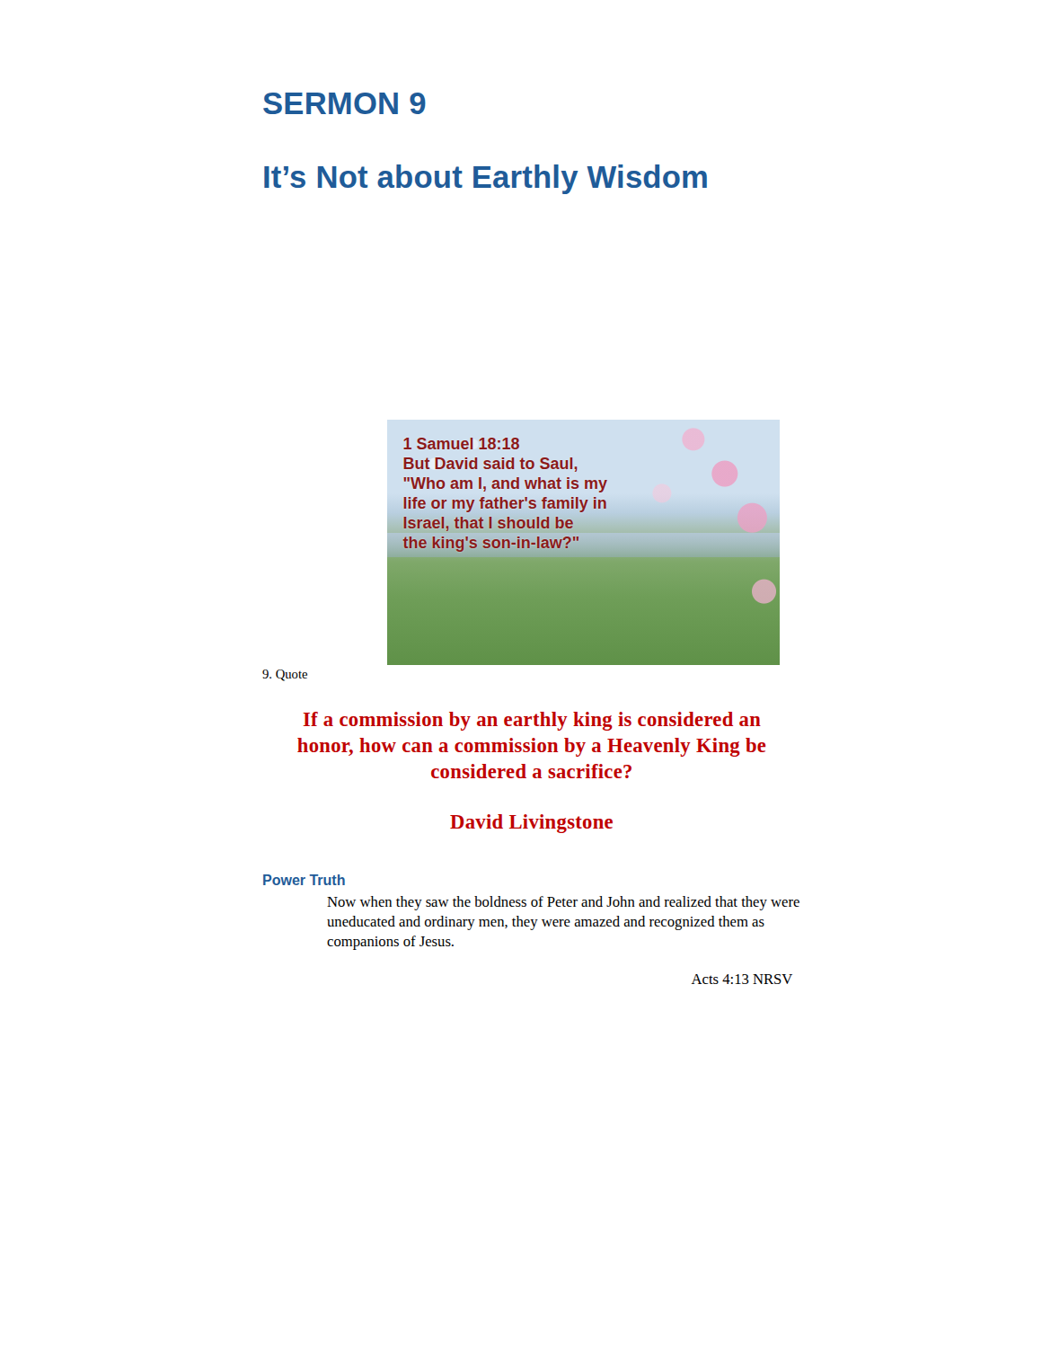SERMON 9
It’s Not about Earthly Wisdom
1 Samuel 18:18 But David said to Saul, "Who am I, and what is my life or my father's family in Israel, that I should be the king's son-in-law?"
9. Quote
If a commission by an earthly king is considered an honor, how can a commission by a Heavenly King be considered a sacrifice?
David Livingstone
Power Truth
Now when they saw the boldness of Peter and John and realized that they were uneducated and ordinary men, they were amazed and recognized them as companions of Jesus.
Acts 4:13 NRSV